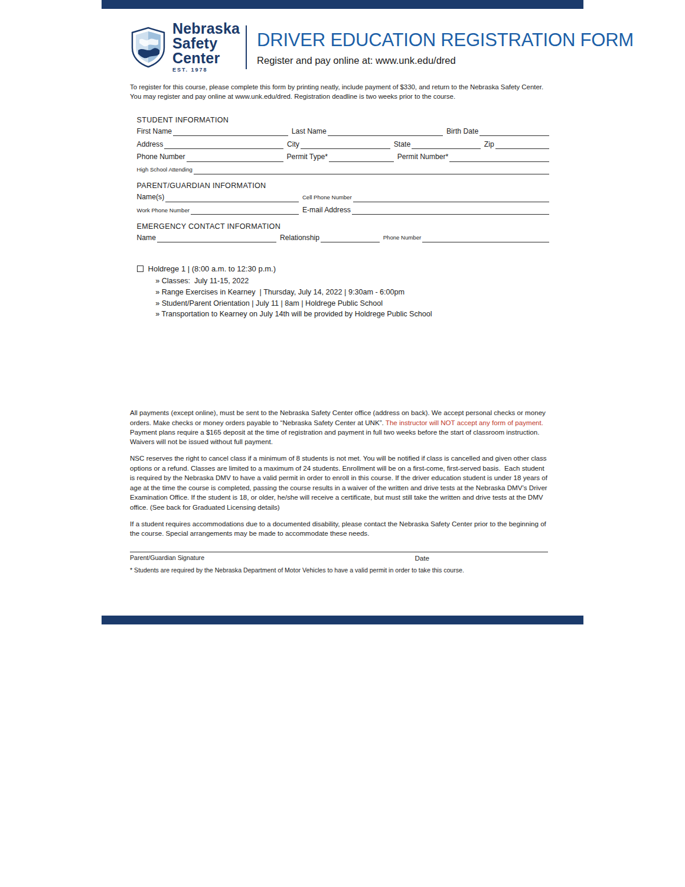Nebraska Safety Center
EST. 1978
DRIVER EDUCATION REGISTRATION FORM
Register and pay online at: www.unk.edu/dred
To register for this course, please complete this form by printing neatly, include payment of $330, and return to the Nebraska Safety Center. You may register and pay online at www.unk.edu/dred. Registration deadline is two weeks prior to the course.
STUDENT INFORMATION
First Name
Last Name
Birth Date
Address
City
State
Zip
Phone Number
Permit Type*
Permit Number*
High School Attending
PARENT/GUARDIAN INFORMATION
Name(s)
Cell Phone Number
Work Phone Number
E-mail Address
EMERGENCY CONTACT INFORMATION
Name
Relationship
Phone Number
Holdrege 1 | (8:00 a.m. to 12:30 p.m.)
» Classes: July 11-15, 2022
» Range Exercises in Kearney | Thursday, July 14, 2022 | 9:30am - 6:00pm
» Student/Parent Orientation | July 11 | 8am | Holdrege Public School
» Transportation to Kearney on July 14th will be provided by Holdrege Public School
All payments (except online), must be sent to the Nebraska Safety Center office (address on back). We accept personal checks or money orders. Make checks or money orders payable to “Nebraska Safety Center at UNK”. The instructor will NOT accept any form of payment. Payment plans require a $165 deposit at the time of registration and payment in full two weeks before the start of classroom instruction. Waivers will not be issued without full payment.
NSC reserves the right to cancel class if a minimum of 8 students is not met. You will be notified if class is cancelled and given other class options or a refund. Classes are limited to a maximum of 24 students. Enrollment will be on a first-come, first-served basis. Each student is required by the Nebraska DMV to have a valid permit in order to enroll in this course. If the driver education student is under 18 years of age at the time the course is completed, passing the course results in a waiver of the written and drive tests at the Nebraska DMV’s Driver Examination Office. If the student is 18, or older, he/she will receive a certificate, but must still take the written and drive tests at the DMV office. (See back for Graduated Licensing details)
If a student requires accommodations due to a documented disability, please contact the Nebraska Safety Center prior to the beginning of the course. Special arrangements may be made to accommodate these needs.
Parent/Guardian Signature
Date
* Students are required by the Nebraska Department of Motor Vehicles to have a valid permit in order to take this course.